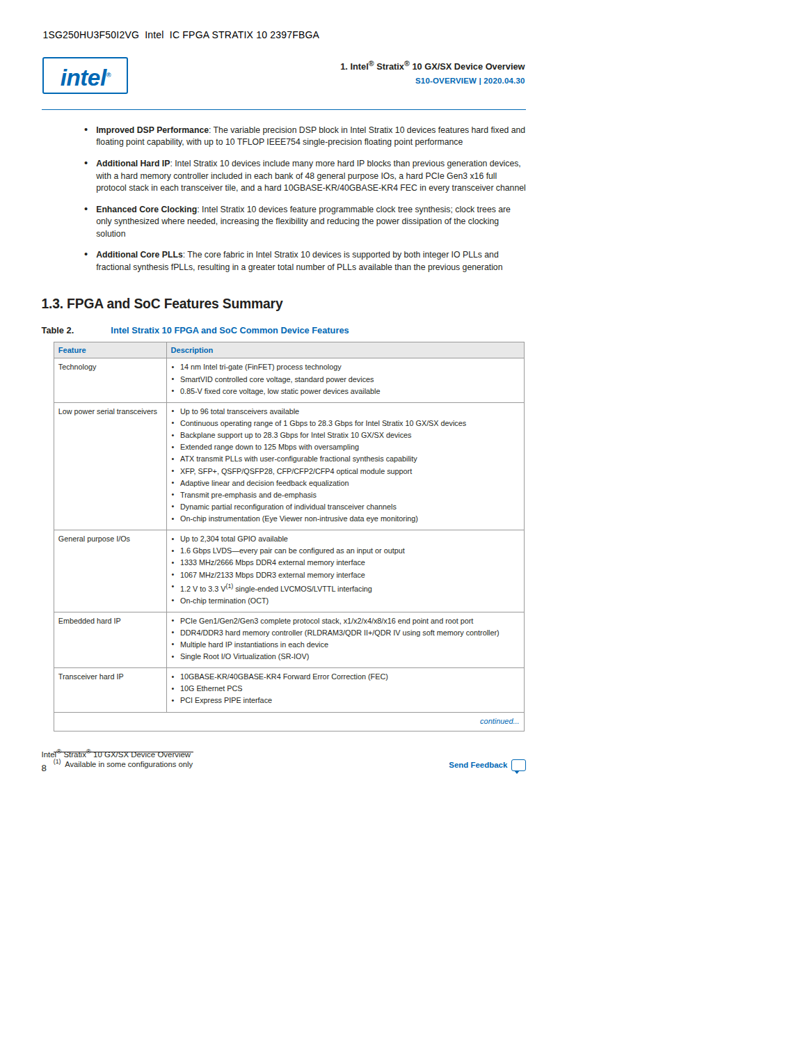1SG250HU3F50I2VG Intel IC FPGA STRATIX 10 2397FBGA
intel®
1. Intel® Stratix® 10 GX/SX Device Overview
S10-OVERVIEW | 2020.04.30
Improved DSP Performance: The variable precision DSP block in Intel Stratix 10 devices features hard fixed and floating point capability, with up to 10 TFLOP IEEE754 single-precision floating point performance
Additional Hard IP: Intel Stratix 10 devices include many more hard IP blocks than previous generation devices, with a hard memory controller included in each bank of 48 general purpose IOs, a hard PCIe Gen3 x16 full protocol stack in each transceiver tile, and a hard 10GBASE-KR/40GBASE-KR4 FEC in every transceiver channel
Enhanced Core Clocking: Intel Stratix 10 devices feature programmable clock tree synthesis; clock trees are only synthesized where needed, increasing the flexibility and reducing the power dissipation of the clocking solution
Additional Core PLLs: The core fabric in Intel Stratix 10 devices is supported by both integer IO PLLs and fractional synthesis fPLLs, resulting in a greater total number of PLLs available than the previous generation
1.3. FPGA and SoC Features Summary
Table 2.
Intel Stratix 10 FPGA and SoC Common Device Features
| Feature | Description |
| --- | --- |
| Technology | 14 nm Intel tri-gate (FinFET) process technology SmartVID controlled core voltage, standard power devices 0.85-V fixed core voltage, low static power devices available |
| Low power serial transceivers | Up to 96 total transceivers available Continuous operating range of 1 Gbps to 28.3 Gbps for Intel Stratix 10 GX/SX devices Backplane support up to 28.3 Gbps for Intel Stratix 10 GX/SX devices Extended range down to 125 Mbps with oversampling ATX transmit PLLs with user-configurable fractional synthesis capability XFP, SFP+, QSFP/QSFP28, CFP/CFP2/CFP4 optical module support Adaptive linear and decision feedback equalization Transmit pre-emphasis and de-emphasis Dynamic partial reconfiguration of individual transceiver channels On-chip instrumentation (Eye Viewer non-intrusive data eye monitoring) |
| General purpose I/Os | Up to 2,304 total GPIO available 1.6 Gbps LVDS—every pair can be configured as an input or output 1333 MHz/2666 Mbps DDR4 external memory interface 1067 MHz/2133 Mbps DDR3 external memory interface 1.2 V to 3.3 V (1) single-ended LVCMOS/LVTTL interfacing On-chip termination (OCT) |
| Embedded hard IP | PCIe Gen1/Gen2/Gen3 complete protocol stack, x1/x2/x4/x8/x16 end point and root port DDR4/DDR3 hard memory controller (RLDRAM3/QDR II+/QDR IV using soft memory controller) Multiple hard IP instantiations in each device Single Root I/O Virtualization (SR-IOV) |
| Transceiver hard IP | 10GBASE-KR/40GBASE-KR4 Forward Error Correction (FEC) 10G Ethernet PCS PCI Express PIPE interface |
| continued... |
(1) Available in some configurations only
Intel® Stratix® 10 GX/SX Device Overview
8
Send Feedback